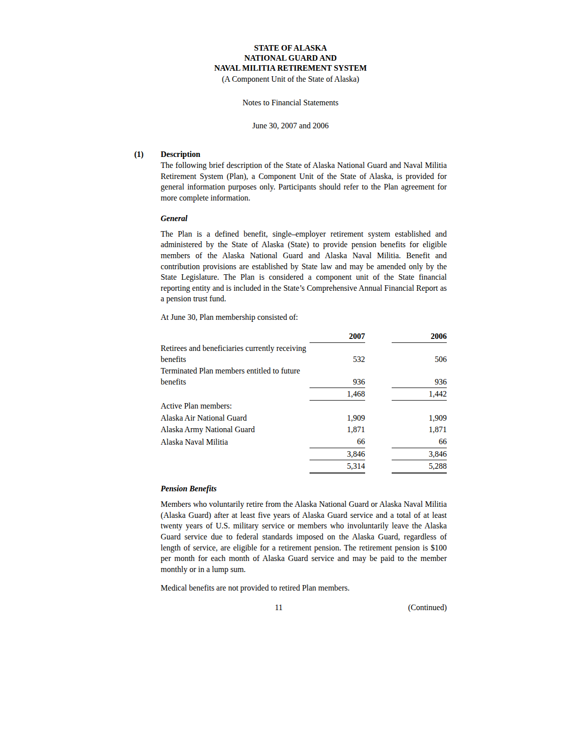STATE OF ALASKA
NATIONAL GUARD AND
NAVAL MILITIA RETIREMENT SYSTEM
(A Component Unit of the State of Alaska)
Notes to Financial Statements
June 30, 2007 and 2006
(1)
Description
The following brief description of the State of Alaska National Guard and Naval Militia Retirement System (Plan), a Component Unit of the State of Alaska, is provided for general information purposes only. Participants should refer to the Plan agreement for more complete information.
General
The Plan is a defined benefit, single–employer retirement system established and administered by the State of Alaska (State) to provide pension benefits for eligible members of the Alaska National Guard and Alaska Naval Militia. Benefit and contribution provisions are established by State law and may be amended only by the State Legislature. The Plan is considered a component unit of the State financial reporting entity and is included in the State’s Comprehensive Annual Financial Report as a pension trust fund.
At June 30, Plan membership consisted of:
| | 2007 | | 2006 |
| Retirees and beneficiaries currently receiving benefits | 532 | | 506 |
| Terminated Plan members entitled to future benefits | 936 | | 936 |
| | 1,468 | | 1,442 |
| Active Plan members: | | | |
| Alaska Air National Guard | 1,909 | | 1,909 |
| Alaska Army National Guard | 1,871 | | 1,871 |
| Alaska Naval Militia | 66 | | 66 |
| | 3,846 | | 3,846 |
| | 5,314 | | 5,288 |
Pension Benefits
Members who voluntarily retire from the Alaska National Guard or Alaska Naval Militia (Alaska Guard) after at least five years of Alaska Guard service and a total of at least twenty years of U.S. military service or members who involuntarily leave the Alaska Guard service due to federal standards imposed on the Alaska Guard, regardless of length of service, are eligible for a retirement pension. The retirement pension is $100 per month for each month of Alaska Guard service and may be paid to the member monthly or in a lump sum.
Medical benefits are not provided to retired Plan members.
11 (Continued)